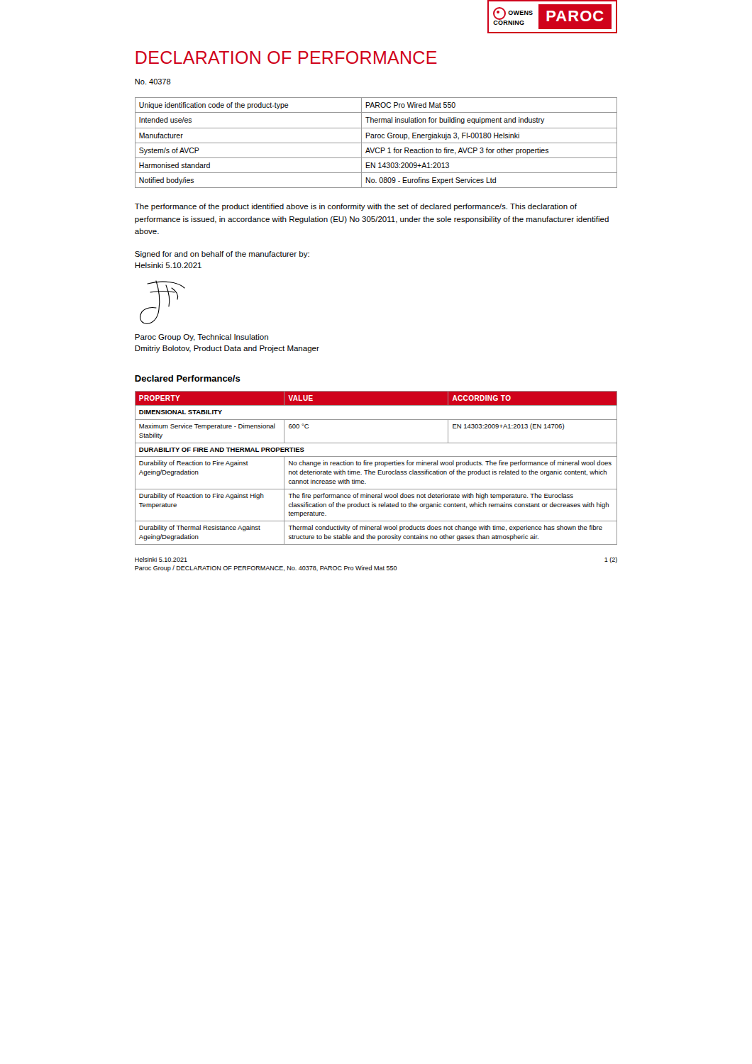OWENS
CORNING
PAROC
DECLARATION OF PERFORMANCE
No. 40378
| Unique identification code of the product-type | PAROC Pro Wired Mat 550 |
| Intended use/es | Thermal insulation for building equipment and industry |
| Manufacturer | Paroc Group, Energiakuja 3, FI-00180 Helsinki |
| System/s of AVCP | AVCP 1 for Reaction to fire, AVCP 3 for other properties |
| Harmonised standard | EN 14303:2009+A1:2013 |
| Notified body/ies | No. 0809 - Eurofins Expert Services Ltd |
The performance of the product identified above is in conformity with the set of declared performance/s. This declaration of performance is issued, in accordance with Regulation (EU) No 305/2011, under the sole responsibility of the manufacturer identified above.
Signed for and on behalf of the manufacturer by:
Helsinki 5.10.2021
Paroc Group Oy, Technical Insulation
Dmitriy Bolotov, Product Data and Project Manager
Declared Performance/s
| Property | Value | According to |
| --- | --- | --- |
| Dimensional stability |
| Maximum Service Temperature - Dimensional Stability | 600 °C | EN 14303:2009+A1:2013 (EN 14706) |
| Durability of fire and thermal properties |
| Durability of Reaction to Fire Against Ageing/Degradation | No change in reaction to fire properties for mineral wool products. The fire performance of mineral wool does not deteriorate with time. The Euroclass classification of the product is related to the organic content, which cannot increase with time. |
| Durability of Reaction to Fire Against High Temperature | The fire performance of mineral wool does not deteriorate with high temperature. The Euroclass classification of the product is related to the organic content, which remains constant or decreases with high temperature. |
| Durability of Thermal Resistance Against Ageing/Degradation | Thermal conductivity of mineral wool products does not change with time, experience has shown the fibre structure to be stable and the porosity contains no other gases than atmospheric air. |
Helsinki 5.10.2021
Paroc Group / DECLARATION OF PERFORMANCE, No. 40378, PAROC Pro Wired Mat 550
1 (2)